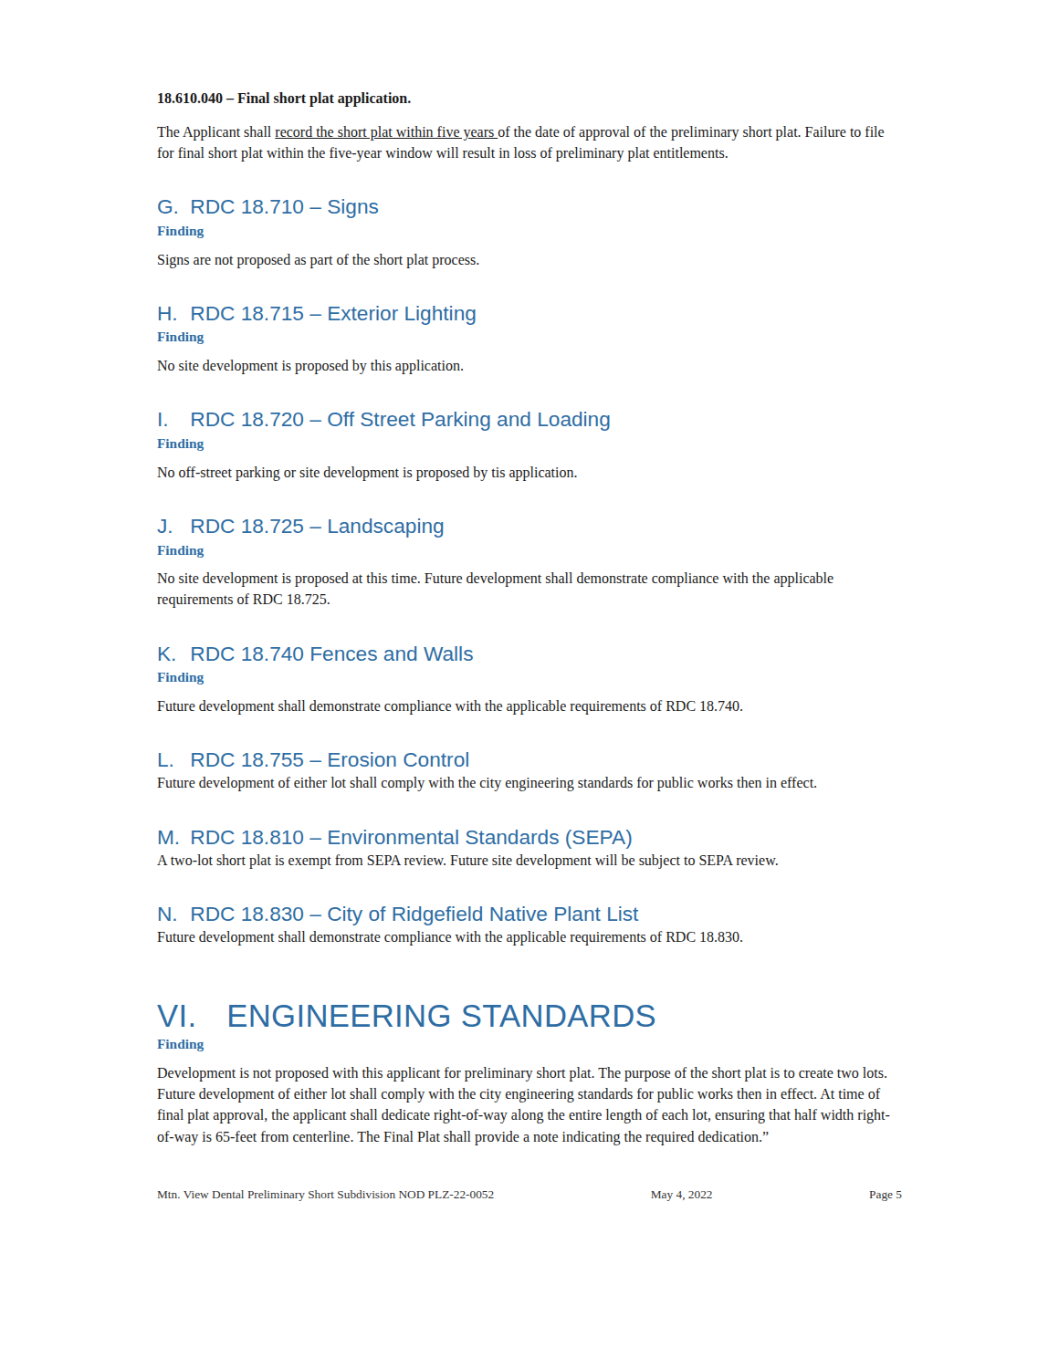18.610.040 – Final short plat application.
The Applicant shall record the short plat within five years of the date of approval of the preliminary short plat. Failure to file for final short plat within the five-year window will result in loss of preliminary plat entitlements.
G. RDC 18.710 – Signs
Finding
Signs are not proposed as part of the short plat process.
H. RDC 18.715 – Exterior Lighting
Finding
No site development is proposed by this application.
I. RDC 18.720 – Off Street Parking and Loading
Finding
No off-street parking or site development is proposed by tis application.
J. RDC 18.725 – Landscaping
Finding
No site development is proposed at this time. Future development shall demonstrate compliance with the applicable requirements of RDC 18.725.
K. RDC 18.740 Fences and Walls
Finding
Future development shall demonstrate compliance with the applicable requirements of RDC 18.740.
L. RDC 18.755 – Erosion Control
Future development of either lot shall comply with the city engineering standards for public works then in effect.
M. RDC 18.810 – Environmental Standards (SEPA)
A two-lot short plat is exempt from SEPA review. Future site development will be subject to SEPA review.
N. RDC 18.830 – City of Ridgefield Native Plant List
Future development shall demonstrate compliance with the applicable requirements of RDC 18.830.
VI. ENGINEERING STANDARDS
Finding
Development is not proposed with this applicant for preliminary short plat. The purpose of the short plat is to create two lots. Future development of either lot shall comply with the city engineering standards for public works then in effect. At time of final plat approval, the applicant shall dedicate right-of-way along the entire length of each lot, ensuring that half width right-of-way is 65-feet from centerline. The Final Plat shall provide a note indicating the required dedication.”
Mtn. View Dental Preliminary Short Subdivision NOD PLZ-22-0052 May 4, 2022 Page 5